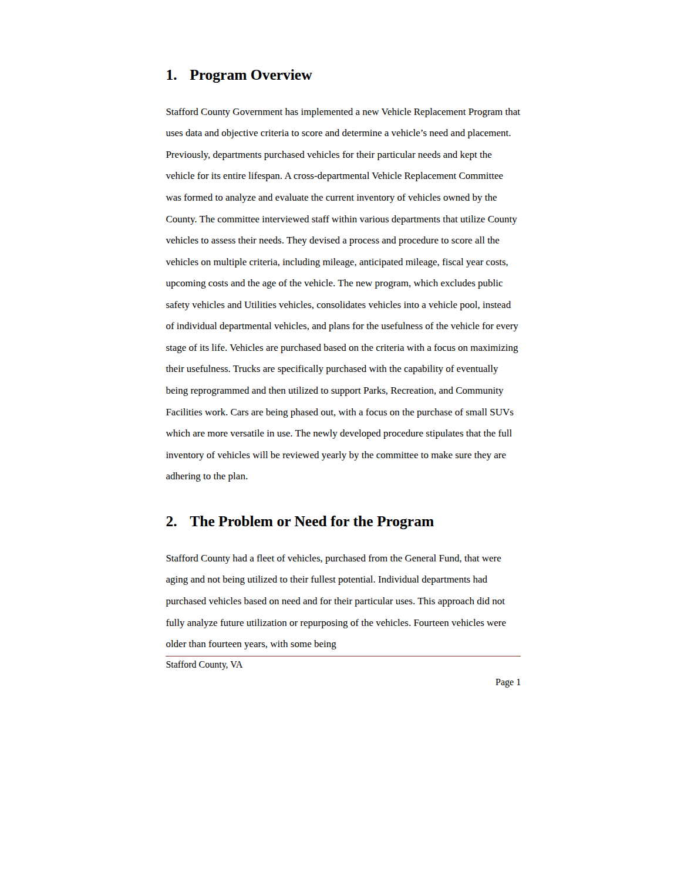1. Program Overview
Stafford County Government has implemented a new Vehicle Replacement Program that uses data and objective criteria to score and determine a vehicle’s need and placement. Previously, departments purchased vehicles for their particular needs and kept the vehicle for its entire lifespan. A cross-departmental Vehicle Replacement Committee was formed to analyze and evaluate the current inventory of vehicles owned by the County. The committee interviewed staff within various departments that utilize County vehicles to assess their needs. They devised a process and procedure to score all the vehicles on multiple criteria, including mileage, anticipated mileage, fiscal year costs, upcoming costs and the age of the vehicle. The new program, which excludes public safety vehicles and Utilities vehicles, consolidates vehicles into a vehicle pool, instead of individual departmental vehicles, and plans for the usefulness of the vehicle for every stage of its life. Vehicles are purchased based on the criteria with a focus on maximizing their usefulness. Trucks are specifically purchased with the capability of eventually being reprogrammed and then utilized to support Parks, Recreation, and Community Facilities work. Cars are being phased out, with a focus on the purchase of small SUVs which are more versatile in use. The newly developed procedure stipulates that the full inventory of vehicles will be reviewed yearly by the committee to make sure they are adhering to the plan.
2. The Problem or Need for the Program
Stafford County had a fleet of vehicles, purchased from the General Fund, that were aging and not being utilized to their fullest potential. Individual departments had purchased vehicles based on need and for their particular uses. This approach did not fully analyze future utilization or repurposing of the vehicles. Fourteen vehicles were older than fourteen years, with some being
Stafford County, VA
Page 1